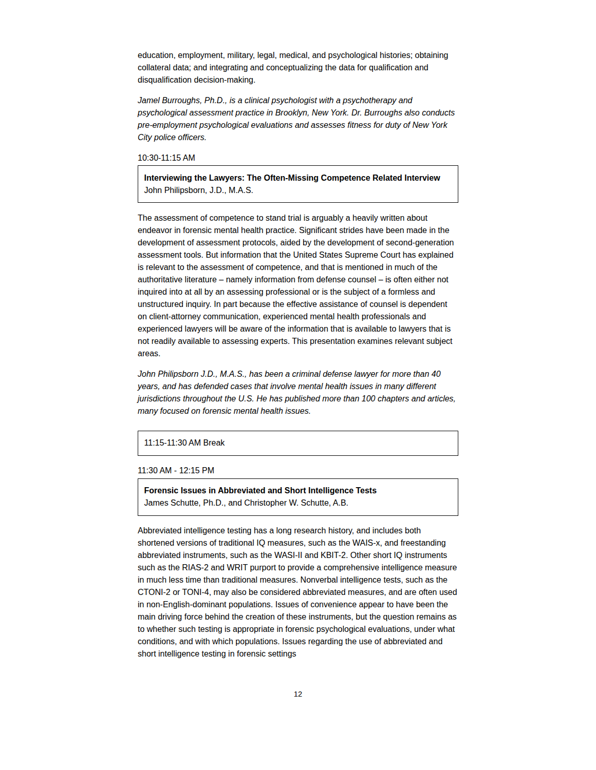education, employment, military, legal, medical, and psychological histories; obtaining collateral data; and integrating and conceptualizing the data for qualification and disqualification decision-making.
Jamel Burroughs, Ph.D., is a clinical psychologist with a psychotherapy and psychological assessment practice in Brooklyn, New York. Dr. Burroughs also conducts pre-employment psychological evaluations and assesses fitness for duty of New York City police officers.
10:30-11:15 AM
Interviewing the Lawyers: The Often-Missing Competence Related Interview
John Philipsborn, J.D., M.A.S.
The assessment of competence to stand trial is arguably a heavily written about endeavor in forensic mental health practice. Significant strides have been made in the development of assessment protocols, aided by the development of second-generation assessment tools. But information that the United States Supreme Court has explained is relevant to the assessment of competence, and that is mentioned in much of the authoritative literature – namely information from defense counsel – is often either not inquired into at all by an assessing professional or is the subject of a formless and unstructured inquiry. In part because the effective assistance of counsel is dependent on client-attorney communication, experienced mental health professionals and experienced lawyers will be aware of the information that is available to lawyers that is not readily available to assessing experts. This presentation examines relevant subject areas.
John Philipsborn J.D., M.A.S., has been a criminal defense lawyer for more than 40 years, and has defended cases that involve mental health issues in many different jurisdictions throughout the U.S. He has published more than 100 chapters and articles, many focused on forensic mental health issues.
11:15-11:30 AM Break
11:30 AM - 12:15 PM
Forensic Issues in Abbreviated and Short Intelligence Tests
James Schutte, Ph.D., and Christopher W. Schutte, A.B.
Abbreviated intelligence testing has a long research history, and includes both shortened versions of traditional IQ measures, such as the WAIS-x, and freestanding abbreviated instruments, such as the WASI-II and KBIT-2. Other short IQ instruments such as the RIAS-2 and WRIT purport to provide a comprehensive intelligence measure in much less time than traditional measures. Nonverbal intelligence tests, such as the CTONI-2 or TONI-4, may also be considered abbreviated measures, and are often used in non-English-dominant populations. Issues of convenience appear to have been the main driving force behind the creation of these instruments, but the question remains as to whether such testing is appropriate in forensic psychological evaluations, under what conditions, and with which populations. Issues regarding the use of abbreviated and short intelligence testing in forensic settings
12